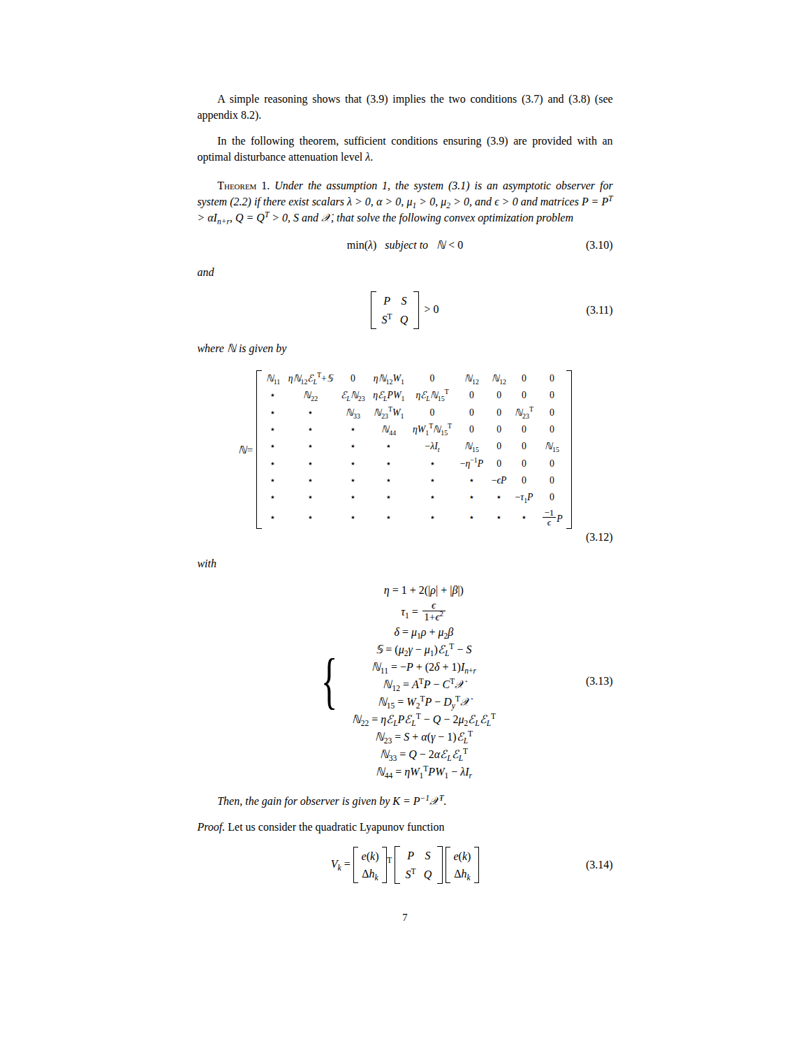A simple reasoning shows that (3.9) implies the two conditions (3.7) and (3.8) (see appendix 8.2).
In the following theorem, sufficient conditions ensuring (3.9) are provided with an optimal disturbance attenuation level λ.
Theorem 1. Under the assumption 1, the system (3.1) is an asymptotic observer for system (2.2) if there exist scalars λ > 0, α > 0, μ1 > 0, μ2 > 0, and ϵ > 0 and matrices P = PT > αIn+r, Q = QT > 0, S and 𝒳, that solve the following convex optimization problem
min(λ) subject to ℕ < 0
(3.10)
and
| P | S |
| S T | Q |
> 0
(3.11)
where ℕ is given by
ℕ=
| ℕ 11 | η ℕ 12 ℰ L T + 𝕊 | 0 | η ℕ 12 W 1 | 0 | ℕ 12 | ℕ 12 | 0 | 0 |
| ⋆ | ℕ 22 | ℰ L ℕ 23 | η ℰ L P W 1 | η ℰ L ℕ 15 T | 0 | 0 | 0 | 0 |
| ⋆ | ⋆ | ℕ 33 | ℕ 23 T W 1 | 0 | 0 | 0 | ℕ 23 T | 0 |
| ⋆ | ⋆ | ⋆ | ℕ 44 | η W 1 T ℕ 15 T | 0 | 0 | 0 | 0 |
| ⋆ | ⋆ | ⋆ | ⋆ | − λ I t | ℕ 15 | 0 | 0 | ℕ 15 |
| ⋆ | ⋆ | ⋆ | ⋆ | ⋆ | − η −1 P | 0 | 0 | 0 |
| ⋆ | ⋆ | ⋆ | ⋆ | ⋆ | ⋆ | − ϵ P | 0 | 0 |
| ⋆ | ⋆ | ⋆ | ⋆ | ⋆ | ⋆ | ⋆ | − τ 1 P | 0 |
| ⋆ | ⋆ | ⋆ | ⋆ | ⋆ | ⋆ | ⋆ | ⋆ | −1 ϵ P |
(3.12)
with
{ η = 1 + 2(|ρ| + |β|) τ1 = ϵ 1+ϵ2 δ = μ1ρ + μ2β 𝕊 = (μ2γ − μ1)ℰLT − S ℕ11 = −P + (2δ + 1)In+r ℕ12 = ATP − CT𝒳 ℕ15 = W2TP − DyT𝒳 ℕ22 = ηℰLPℰLT − Q − 2μ2ℰLℰLT ℕ23 = S + α(γ − 1)ℰLT ℕ33 = Q − 2αℰLℰLT ℕ44 = ηW1TPW1 − λIr
(3.13)
Then, the gain for observer is given by K = P−1𝒳T.
Proof. Let us consider the quadratic Lyapunov function
Vk =
| e ( k ) |
| Δ h k |
T
| P | S |
| S T | Q |
| e ( k ) |
| Δ h k |
(3.14)
7